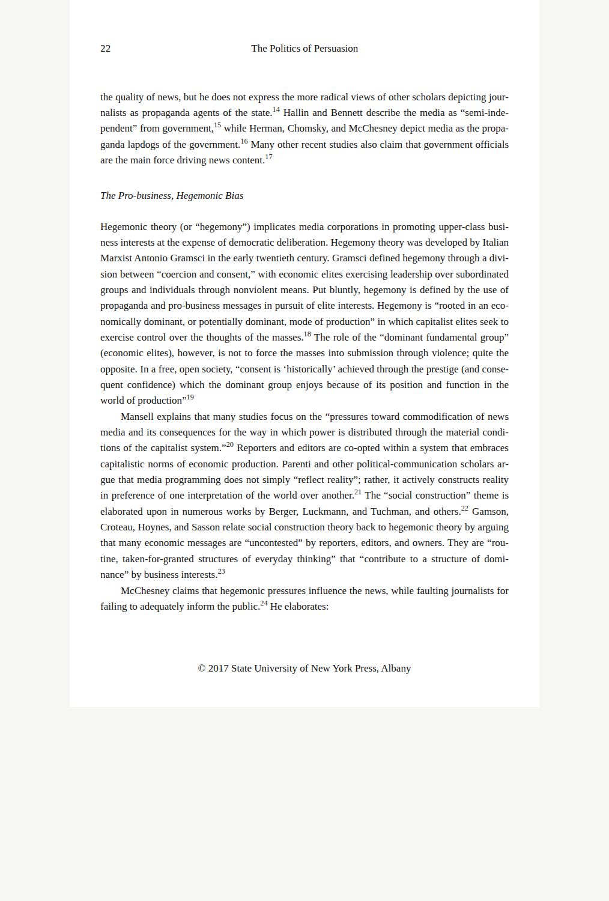22 The Politics of Persuasion
the quality of news, but he does not express the more radical views of other scholars depicting journalists as propaganda agents of the state.14 Hallin and Bennett describe the media as “semi-independent” from government,15 while Herman, Chomsky, and McChesney depict media as the propaganda lapdogs of the government.16 Many other recent studies also claim that government officials are the main force driving news content.17
The Pro-business, Hegemonic Bias
Hegemonic theory (or “hegemony”) implicates media corporations in promoting upper-class business interests at the expense of democratic deliberation. Hegemony theory was developed by Italian Marxist Antonio Gramsci in the early twentieth century. Gramsci defined hegemony through a division between “coercion and consent,” with economic elites exercising leadership over subordinated groups and individuals through nonviolent means. Put bluntly, hegemony is defined by the use of propaganda and pro-business messages in pursuit of elite interests. Hegemony is “rooted in an economically dominant, or potentially dominant, mode of production” in which capitalist elites seek to exercise control over the thoughts of the masses.18 The role of the “dominant fundamental group” (economic elites), however, is not to force the masses into submission through violence; quite the opposite. In a free, open society, “consent is ‘historically’ achieved through the prestige (and consequent confidence) which the dominant group enjoys because of its position and function in the world of production”19
Mansell explains that many studies focus on the “pressures toward commodification of news media and its consequences for the way in which power is distributed through the material conditions of the capitalist system.”20 Reporters and editors are co-opted within a system that embraces capitalistic norms of economic production. Parenti and other political-communication scholars argue that media programming does not simply “reflect reality”; rather, it actively constructs reality in preference of one interpretation of the world over another.21 The “social construction” theme is elaborated upon in numerous works by Berger, Luckmann, and Tuchman, and others.22 Gamson, Croteau, Hoynes, and Sasson relate social construction theory back to hegemonic theory by arguing that many economic messages are “uncontested” by reporters, editors, and owners. They are “routine, taken-for-granted structures of everyday thinking” that “contribute to a structure of dominance” by business interests.23
McChesney claims that hegemonic pressures influence the news, while faulting journalists for failing to adequately inform the public.24 He elaborates:
© 2017 State University of New York Press, Albany